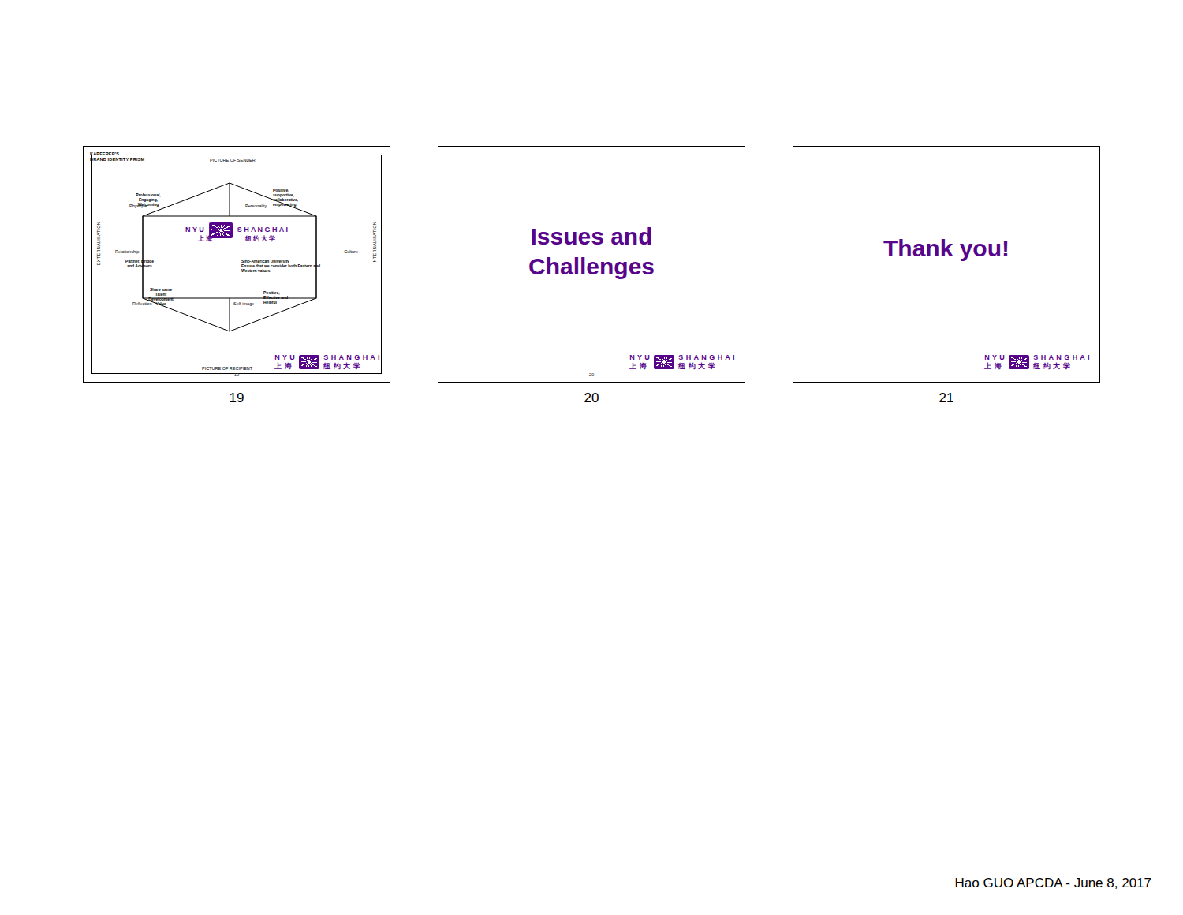KAPFERER'S
BRAND IDENTITY PRISM
PICTURE OF SENDER
PICTURE OF RECIPIENT
EXTERNALISATION
INTERNALISATION
Physique
Professional,
Engaging,
Welcoming
Personality
Positive,
supportive,
collaborative,
empowering
Relationship
Partner, Bridge
and Advisors
Culture
Sino-American University
Ensure that we consider both Eastern and
Western values
Reflection
Share same
Talent
Development
Value
Self-image
Positive,
Effective and
Helpful
N Y U S H A N G H A I
上 海 纽 约 大 学
N Y U 上 海 S H A N G H A I 纽 约 大 学
19
19
Issues and
Challenges
N Y U 上 海 S H A N G H A I 纽 约 大 学
20
20
Thank you!
N Y U 上 海 S H A N G H A I 纽 约 大 学
21
Hao GUO APCDA - June 8, 2017